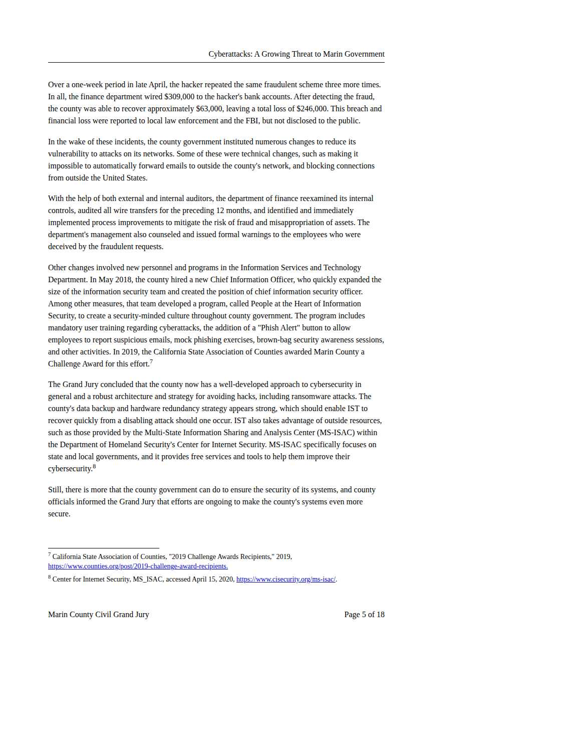Cyberattacks: A Growing Threat to Marin Government
Over a one-week period in late April, the hacker repeated the same fraudulent scheme three more times. In all, the finance department wired $309,000 to the hacker's bank accounts. After detecting the fraud, the county was able to recover approximately $63,000, leaving a total loss of $246,000. This breach and financial loss were reported to local law enforcement and the FBI, but not disclosed to the public.
In the wake of these incidents, the county government instituted numerous changes to reduce its vulnerability to attacks on its networks. Some of these were technical changes, such as making it impossible to automatically forward emails to outside the county's network, and blocking connections from outside the United States.
With the help of both external and internal auditors, the department of finance reexamined its internal controls, audited all wire transfers for the preceding 12 months, and identified and immediately implemented process improvements to mitigate the risk of fraud and misappropriation of assets. The department's management also counseled and issued formal warnings to the employees who were deceived by the fraudulent requests.
Other changes involved new personnel and programs in the Information Services and Technology Department. In May 2018, the county hired a new Chief Information Officer, who quickly expanded the size of the information security team and created the position of chief information security officer. Among other measures, that team developed a program, called People at the Heart of Information Security, to create a security-minded culture throughout county government. The program includes mandatory user training regarding cyberattacks, the addition of a "Phish Alert" button to allow employees to report suspicious emails, mock phishing exercises, brown-bag security awareness sessions, and other activities. In 2019, the California State Association of Counties awarded Marin County a Challenge Award for this effort.7
The Grand Jury concluded that the county now has a well-developed approach to cybersecurity in general and a robust architecture and strategy for avoiding hacks, including ransomware attacks. The county's data backup and hardware redundancy strategy appears strong, which should enable IST to recover quickly from a disabling attack should one occur. IST also takes advantage of outside resources, such as those provided by the Multi-State Information Sharing and Analysis Center (MS-ISAC) within the Department of Homeland Security's Center for Internet Security. MS-ISAC specifically focuses on state and local governments, and it provides free services and tools to help them improve their cybersecurity.8
Still, there is more that the county government can do to ensure the security of its systems, and county officials informed the Grand Jury that efforts are ongoing to make the county's systems even more secure.
7 California State Association of Counties, "2019 Challenge Awards Recipients," 2019, https://www.counties.org/post/2019-challenge-award-recipients.
8 Center for Internet Security, MS_ISAC, accessed April 15, 2020, https://www.cisecurity.org/ms-isac/.
Marin County Civil Grand Jury Page 5 of 18